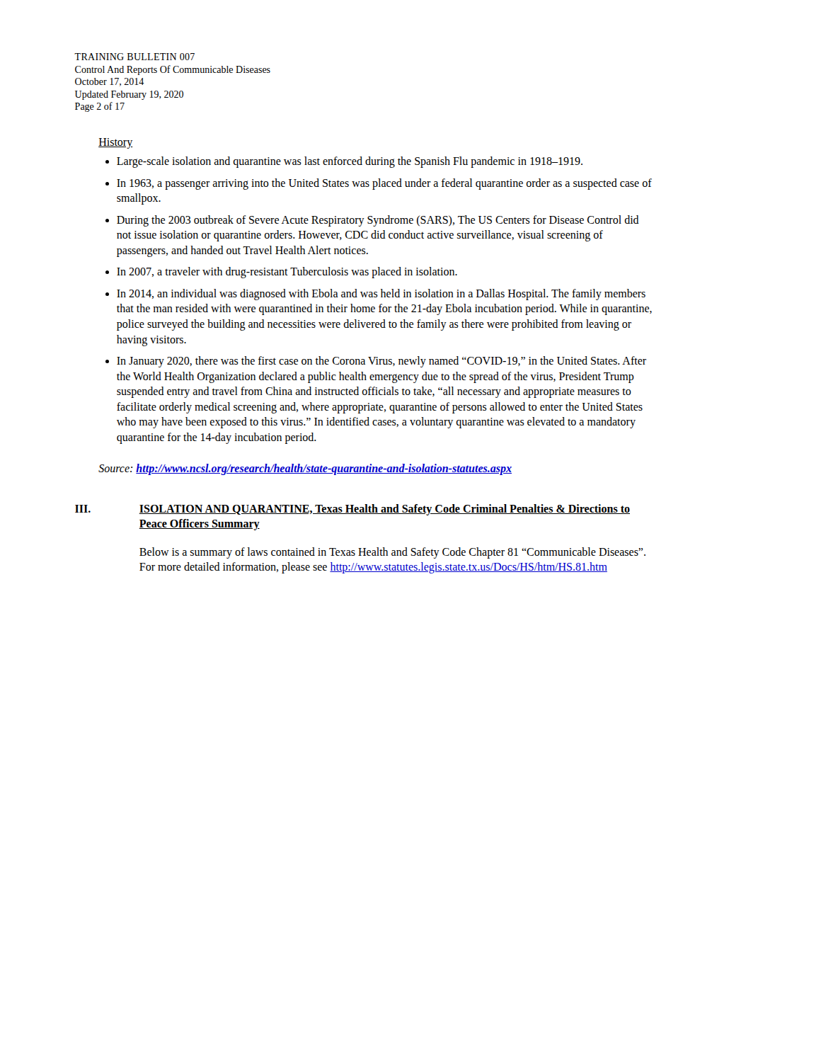TRAINING BULLETIN 007
Control And Reports Of Communicable Diseases
October 17, 2014
Updated February 19, 2020
Page 2 of 17
History
Large-scale isolation and quarantine was last enforced during the Spanish Flu pandemic in 1918–1919.
In 1963, a passenger arriving into the United States was placed under a federal quarantine order as a suspected case of smallpox.
During the 2003 outbreak of Severe Acute Respiratory Syndrome (SARS), The US Centers for Disease Control did not issue isolation or quarantine orders. However, CDC did conduct active surveillance, visual screening of passengers, and handed out Travel Health Alert notices.
In 2007, a traveler with drug-resistant Tuberculosis was placed in isolation.
In 2014, an individual was diagnosed with Ebola and was held in isolation in a Dallas Hospital. The family members that the man resided with were quarantined in their home for the 21-day Ebola incubation period. While in quarantine, police surveyed the building and necessities were delivered to the family as there were prohibited from leaving or having visitors.
In January 2020, there was the first case on the Corona Virus, newly named “COVID-19,” in the United States. After the World Health Organization declared a public health emergency due to the spread of the virus, President Trump suspended entry and travel from China and instructed officials to take, “all necessary and appropriate measures to facilitate orderly medical screening and, where appropriate, quarantine of persons allowed to enter the United States who may have been exposed to this virus.” In identified cases, a voluntary quarantine was elevated to a mandatory quarantine for the 14-day incubation period.
Source: http://www.ncsl.org/research/health/state-quarantine-and-isolation-statutes.aspx
III.
ISOLATION AND QUARANTINE, Texas Health and Safety Code Criminal Penalties & Directions to Peace Officers Summary
Below is a summary of laws contained in Texas Health and Safety Code Chapter 81 “Communicable Diseases”. For more detailed information, please see http://www.statutes.legis.state.tx.us/Docs/HS/htm/HS.81.htm